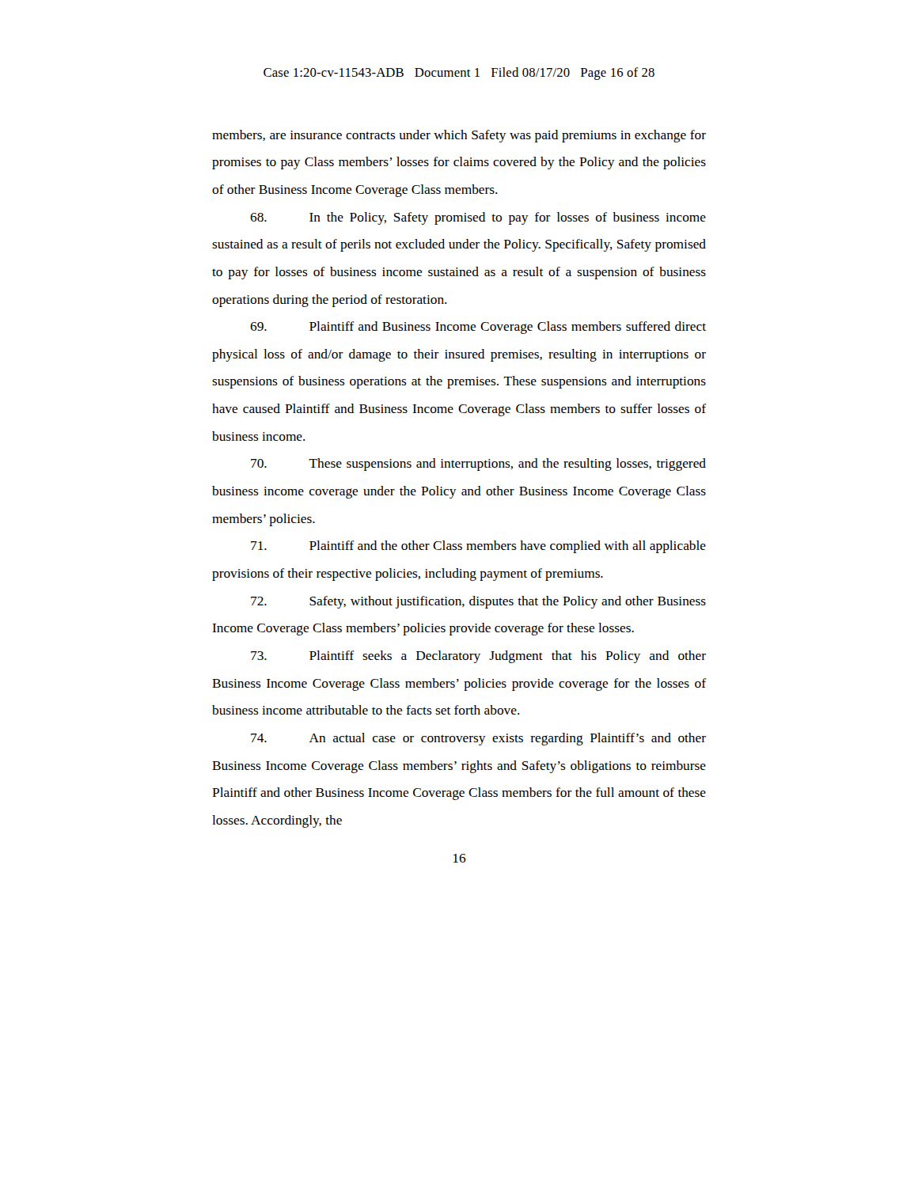Case 1:20-cv-11543-ADB Document 1 Filed 08/17/20 Page 16 of 28
members, are insurance contracts under which Safety was paid premiums in exchange for promises to pay Class members’ losses for claims covered by the Policy and the policies of other Business Income Coverage Class members.
68. In the Policy, Safety promised to pay for losses of business income sustained as a result of perils not excluded under the Policy. Specifically, Safety promised to pay for losses of business income sustained as a result of a suspension of business operations during the period of restoration.
69. Plaintiff and Business Income Coverage Class members suffered direct physical loss of and/or damage to their insured premises, resulting in interruptions or suspensions of business operations at the premises. These suspensions and interruptions have caused Plaintiff and Business Income Coverage Class members to suffer losses of business income.
70. These suspensions and interruptions, and the resulting losses, triggered business income coverage under the Policy and other Business Income Coverage Class members’ policies.
71. Plaintiff and the other Class members have complied with all applicable provisions of their respective policies, including payment of premiums.
72. Safety, without justification, disputes that the Policy and other Business Income Coverage Class members’ policies provide coverage for these losses.
73. Plaintiff seeks a Declaratory Judgment that his Policy and other Business Income Coverage Class members’ policies provide coverage for the losses of business income attributable to the facts set forth above.
74. An actual case or controversy exists regarding Plaintiff’s and other Business Income Coverage Class members’ rights and Safety’s obligations to reimburse Plaintiff and other Business Income Coverage Class members for the full amount of these losses. Accordingly, the
16